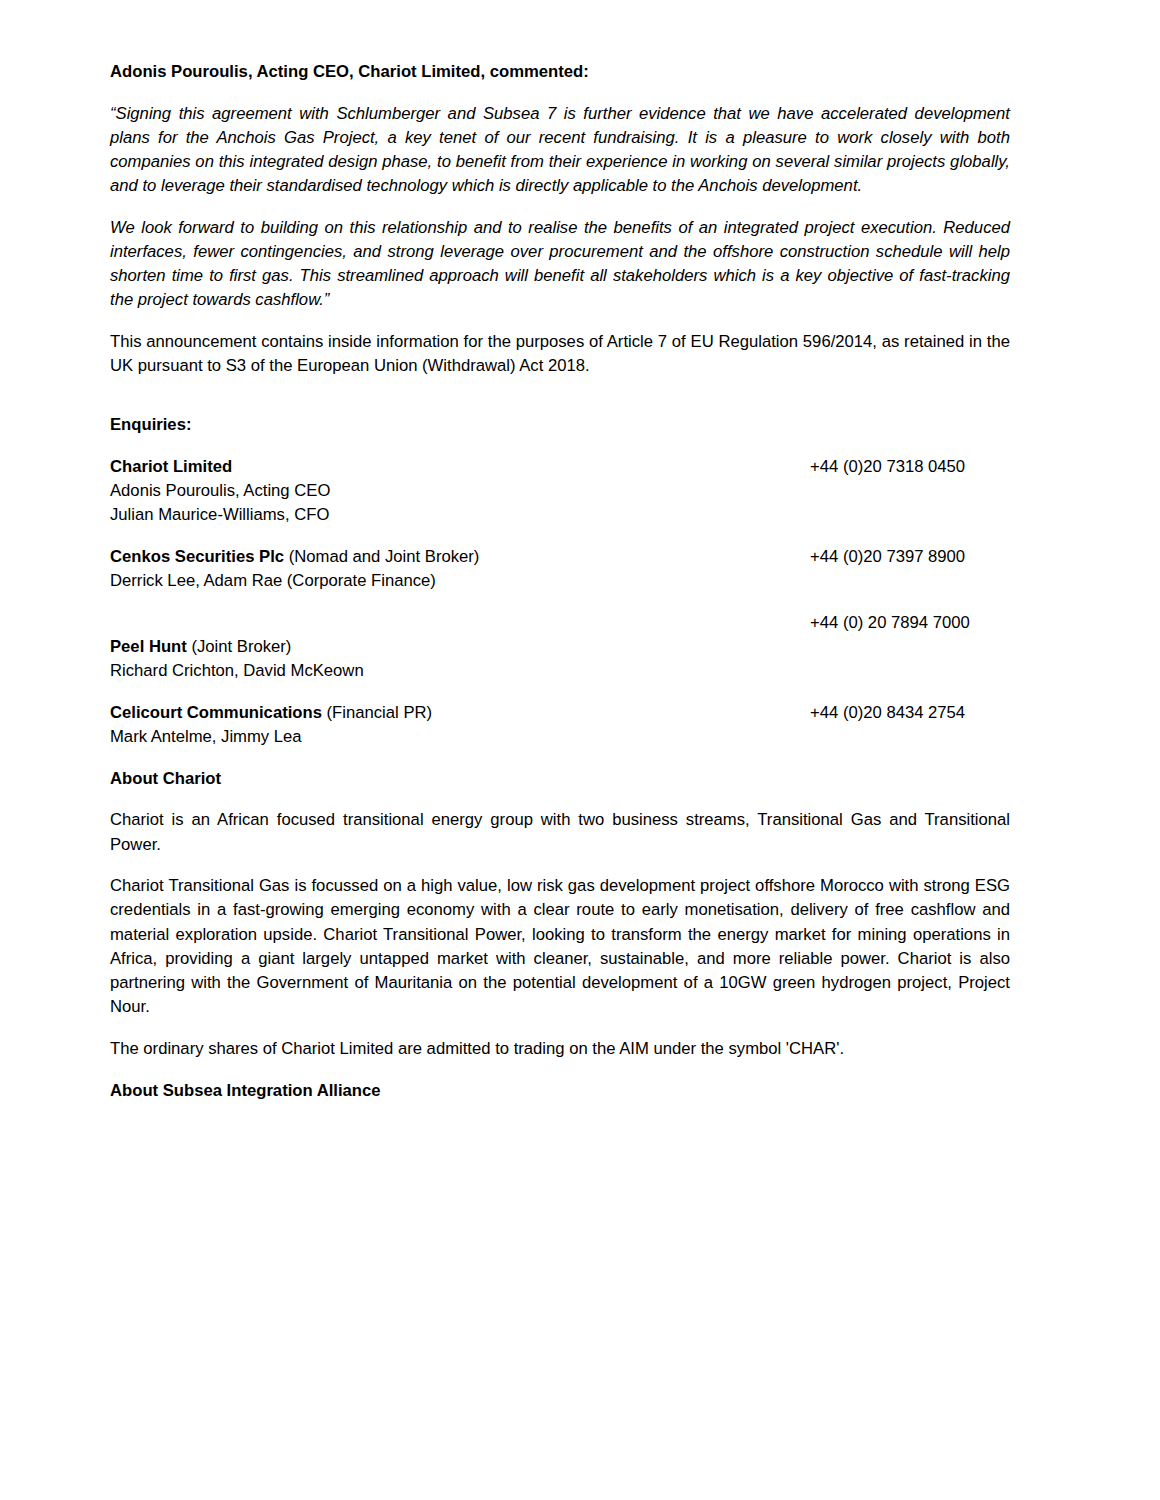Adonis Pouroulis, Acting CEO, Chariot Limited, commented:
“Signing this agreement with Schlumberger and Subsea 7 is further evidence that we have accelerated development plans for the Anchois Gas Project, a key tenet of our recent fundraising. It is a pleasure to work closely with both companies on this integrated design phase, to benefit from their experience in working on several similar projects globally, and to leverage their standardised technology which is directly applicable to the Anchois development.
We look forward to building on this relationship and to realise the benefits of an integrated project execution. Reduced interfaces, fewer contingencies, and strong leverage over procurement and the offshore construction schedule will help shorten time to first gas. This streamlined approach will benefit all stakeholders which is a key objective of fast-tracking the project towards cashflow.”
This announcement contains inside information for the purposes of Article 7 of EU Regulation 596/2014, as retained in the UK pursuant to S3 of the European Union (Withdrawal) Act 2018.
Enquiries:
Chariot Limited
+44 (0)20 7318 0450
Adonis Pouroulis, Acting CEO
Julian Maurice-Williams, CFO
Cenkos Securities Plc (Nomad and Joint Broker)
+44 (0)20 7397 8900
Derrick Lee, Adam Rae (Corporate Finance)
+44 (0) 20 7894 7000
Peel Hunt (Joint Broker)
Richard Crichton, David McKeown
Celicourt Communications (Financial PR)
+44 (0)20 8434 2754
Mark Antelme, Jimmy Lea
About Chariot
Chariot is an African focused transitional energy group with two business streams, Transitional Gas and Transitional Power.
Chariot Transitional Gas is focussed on a high value, low risk gas development project offshore Morocco with strong ESG credentials in a fast-growing emerging economy with a clear route to early monetisation, delivery of free cashflow and material exploration upside. Chariot Transitional Power, looking to transform the energy market for mining operations in Africa, providing a giant largely untapped market with cleaner, sustainable, and more reliable power. Chariot is also partnering with the Government of Mauritania on the potential development of a 10GW green hydrogen project, Project Nour.
The ordinary shares of Chariot Limited are admitted to trading on the AIM under the symbol 'CHAR'.
About Subsea Integration Alliance